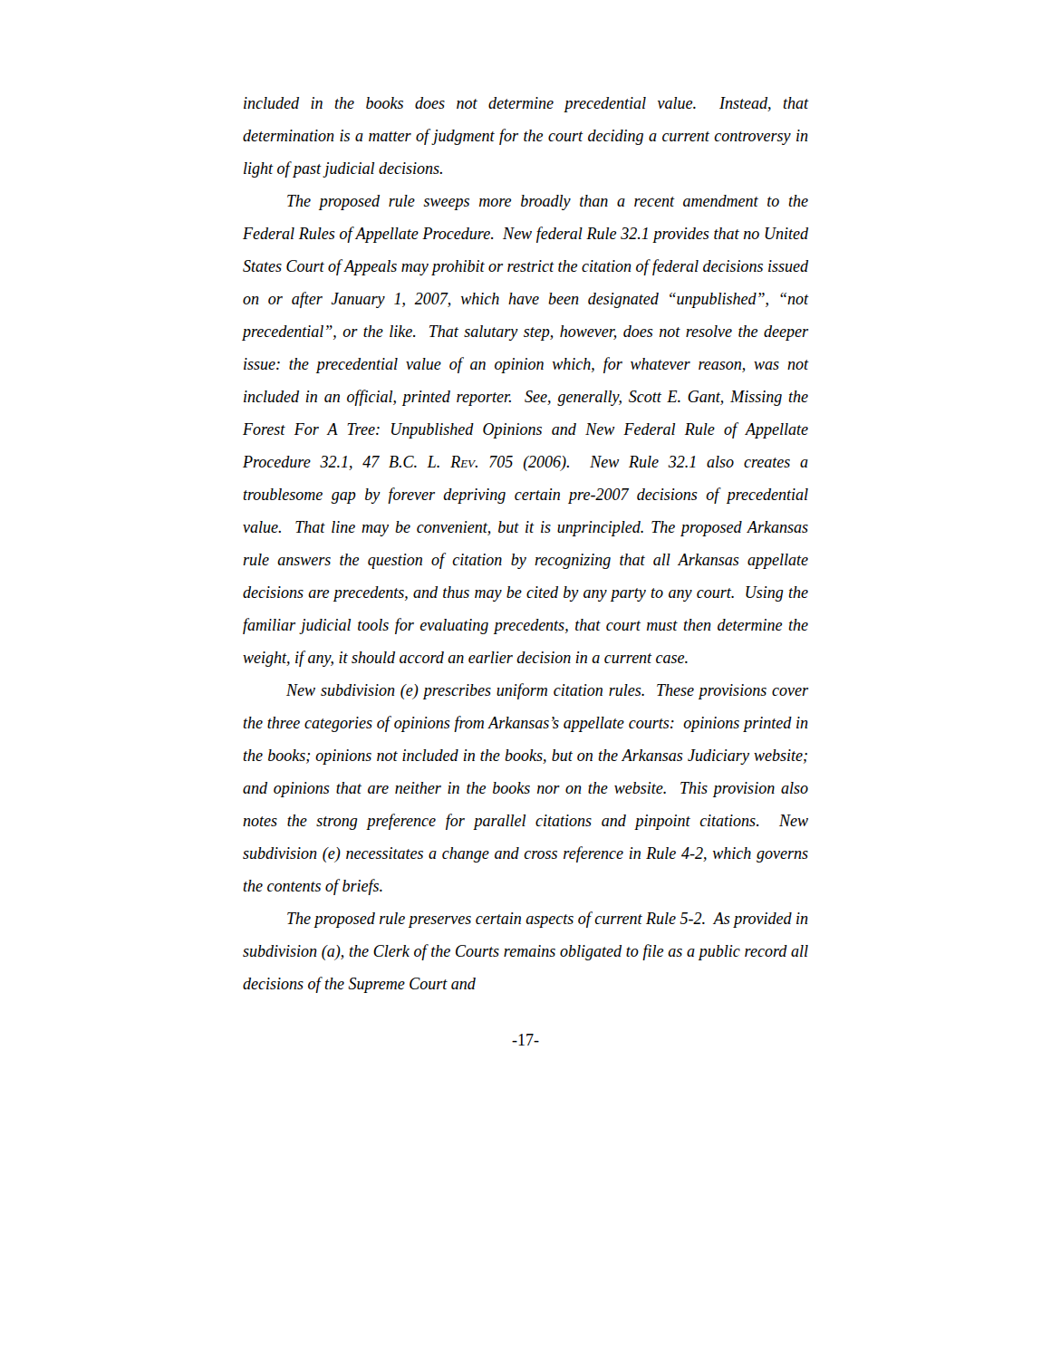included in the books does not determine precedential value. Instead, that determination is a matter of judgment for the court deciding a current controversy in light of past judicial decisions.
The proposed rule sweeps more broadly than a recent amendment to the Federal Rules of Appellate Procedure. New federal Rule 32.1 provides that no United States Court of Appeals may prohibit or restrict the citation of federal decisions issued on or after January 1, 2007, which have been designated “unpublished”, “not precedential”, or the like. That salutary step, however, does not resolve the deeper issue: the precedential value of an opinion which, for whatever reason, was not included in an official, printed reporter. See, generally, Scott E. Gant, Missing the Forest For A Tree: Unpublished Opinions and New Federal Rule of Appellate Procedure 32.1, 47 B.C. L. Rev. 705 (2006). New Rule 32.1 also creates a troublesome gap by forever depriving certain pre-2007 decisions of precedential value. That line may be convenient, but it is unprincipled. The proposed Arkansas rule answers the question of citation by recognizing that all Arkansas appellate decisions are precedents, and thus may be cited by any party to any court. Using the familiar judicial tools for evaluating precedents, that court must then determine the weight, if any, it should accord an earlier decision in a current case.
New subdivision (e) prescribes uniform citation rules. These provisions cover the three categories of opinions from Arkansas’s appellate courts: opinions printed in the books; opinions not included in the books, but on the Arkansas Judiciary website; and opinions that are neither in the books nor on the website. This provision also notes the strong preference for parallel citations and pinpoint citations. New subdivision (e) necessitates a change and cross reference in Rule 4-2, which governs the contents of briefs.
The proposed rule preserves certain aspects of current Rule 5-2. As provided in subdivision (a), the Clerk of the Courts remains obligated to file as a public record all decisions of the Supreme Court and
-17-